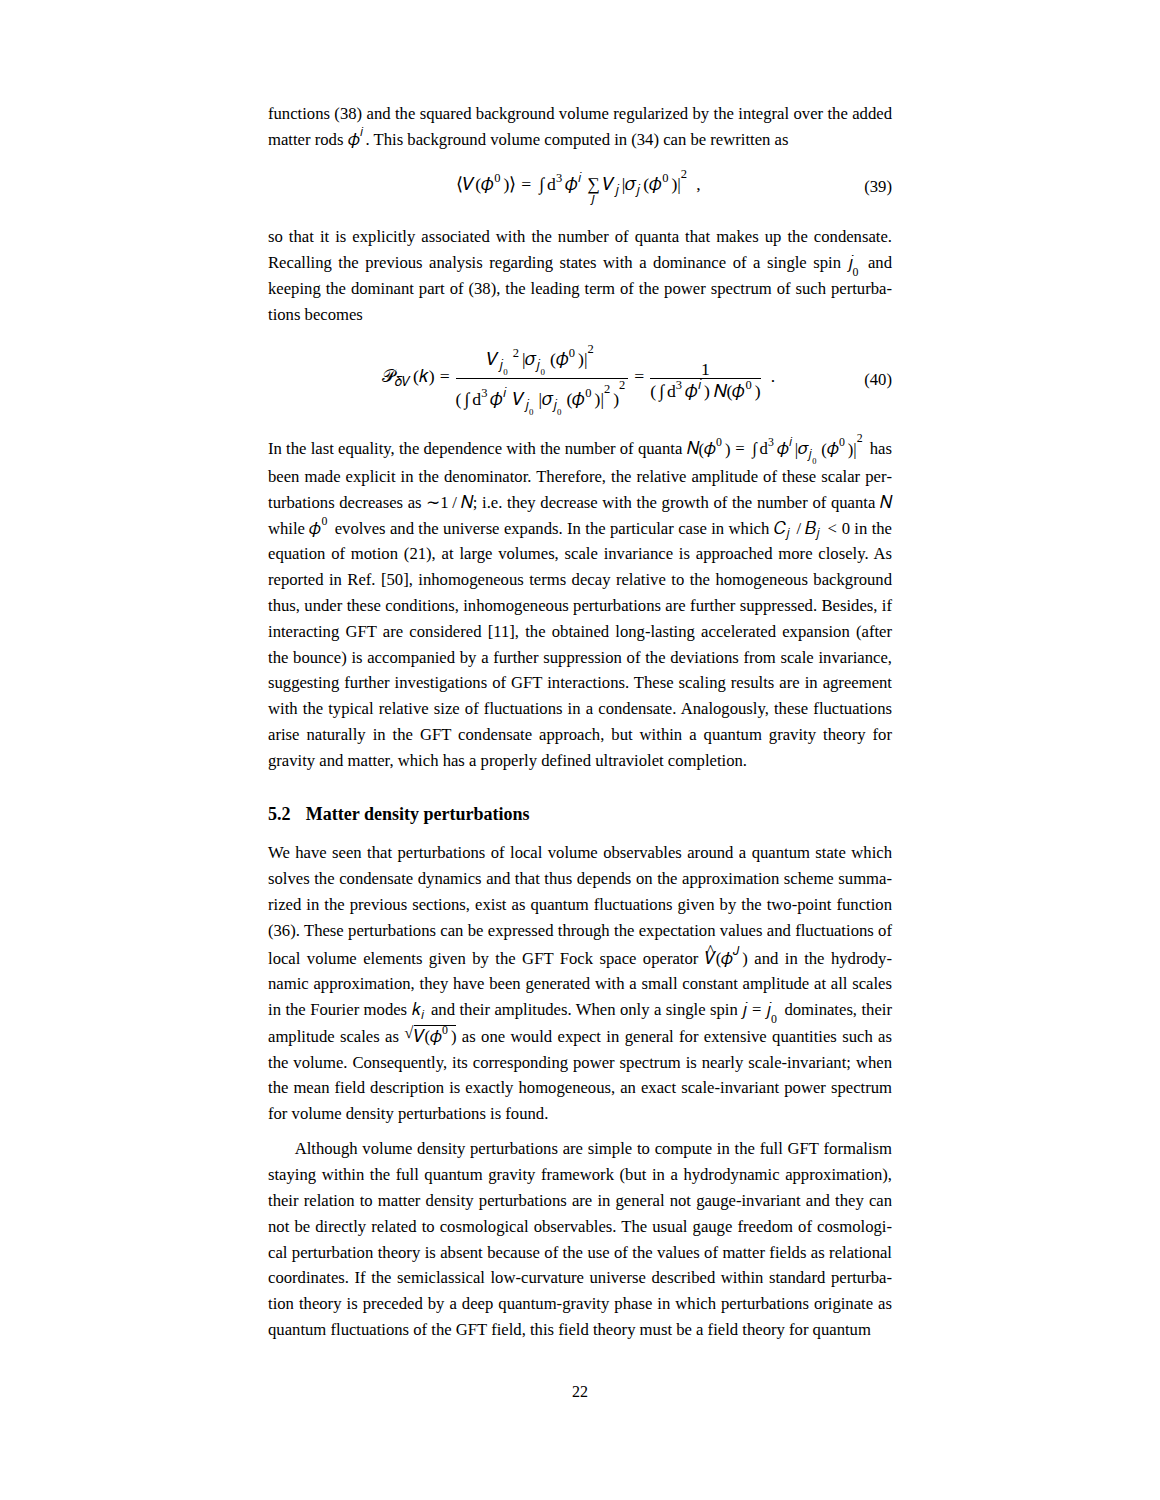functions (38) and the squared background volume regularized by the integral over the added matter rods ϕi. This background volume computed in (34) can be rewritten as
⟨V(ϕ0)⟩ = ∫ d3 ϕi ∑ j Vj |σj(ϕ0)| 2 , (39)
so that it is explicitly associated with the number of quanta that makes up the condensate. Recalling the previous analysis regarding states with a dominance of a single spin j0 and keeping the dominant part of (38), the leading term of the power spectrum of such perturbations becomes
𝒫δV (k) = Vj02 |σj0(ϕ0)| 2 ( ∫d3ϕi Vj0 |σj0(ϕ0)| 2 ) 2 = 1 (∫d3ϕi) N(ϕ0) . (40)
In the last equality, the dependence with the number of quanta N(ϕ0)=∫d3ϕi|σj0(ϕ0)|2 has been made explicit in the denominator. Therefore, the relative amplitude of these scalar perturbations decreases as ∼1/N; i.e. they decrease with the growth of the number of quanta N while ϕ0 evolves and the universe expands. In the particular case in which Cj/Bj<0 in the equation of motion (21), at large volumes, scale invariance is approached more closely. As reported in Ref. [50], inhomogeneous terms decay relative to the homogeneous background thus, under these conditions, inhomogeneous perturbations are further suppressed. Besides, if interacting GFT are considered [11], the obtained long-lasting accelerated expansion (after the bounce) is accompanied by a further suppression of the deviations from scale invariance, suggesting further investigations of GFT interactions. These scaling results are in agreement with the typical relative size of fluctuations in a condensate. Analogously, these fluctuations arise naturally in the GFT condensate approach, but within a quantum gravity theory for gravity and matter, which has a properly defined ultraviolet completion.
5.2 Matter density perturbations
We have seen that perturbations of local volume observables around a quantum state which solves the condensate dynamics and that thus depends on the approximation scheme summarized in the previous sections, exist as quantum fluctuations given by the two-point function (36). These perturbations can be expressed through the expectation values and fluctuations of local volume elements given by the GFT Fock space operator V^(ϕJ) and in the hydrodynamic approximation, they have been generated with a small constant amplitude at all scales in the Fourier modes ki and their amplitudes. When only a single spin j=j0 dominates, their amplitude scales as V(ϕ0) as one would expect in general for extensive quantities such as the volume. Consequently, its corresponding power spectrum is nearly scale-invariant; when the mean field description is exactly homogeneous, an exact scale-invariant power spectrum for volume density perturbations is found.
Although volume density perturbations are simple to compute in the full GFT formalism staying within the full quantum gravity framework (but in a hydrodynamic approximation), their relation to matter density perturbations are in general not gauge-invariant and they can not be directly related to cosmological observables. The usual gauge freedom of cosmological perturbation theory is absent because of the use of the values of matter fields as relational coordinates. If the semiclassical low-curvature universe described within standard perturbation theory is preceded by a deep quantum-gravity phase in which perturbations originate as quantum fluctuations of the GFT field, this field theory must be a field theory for quantum
22